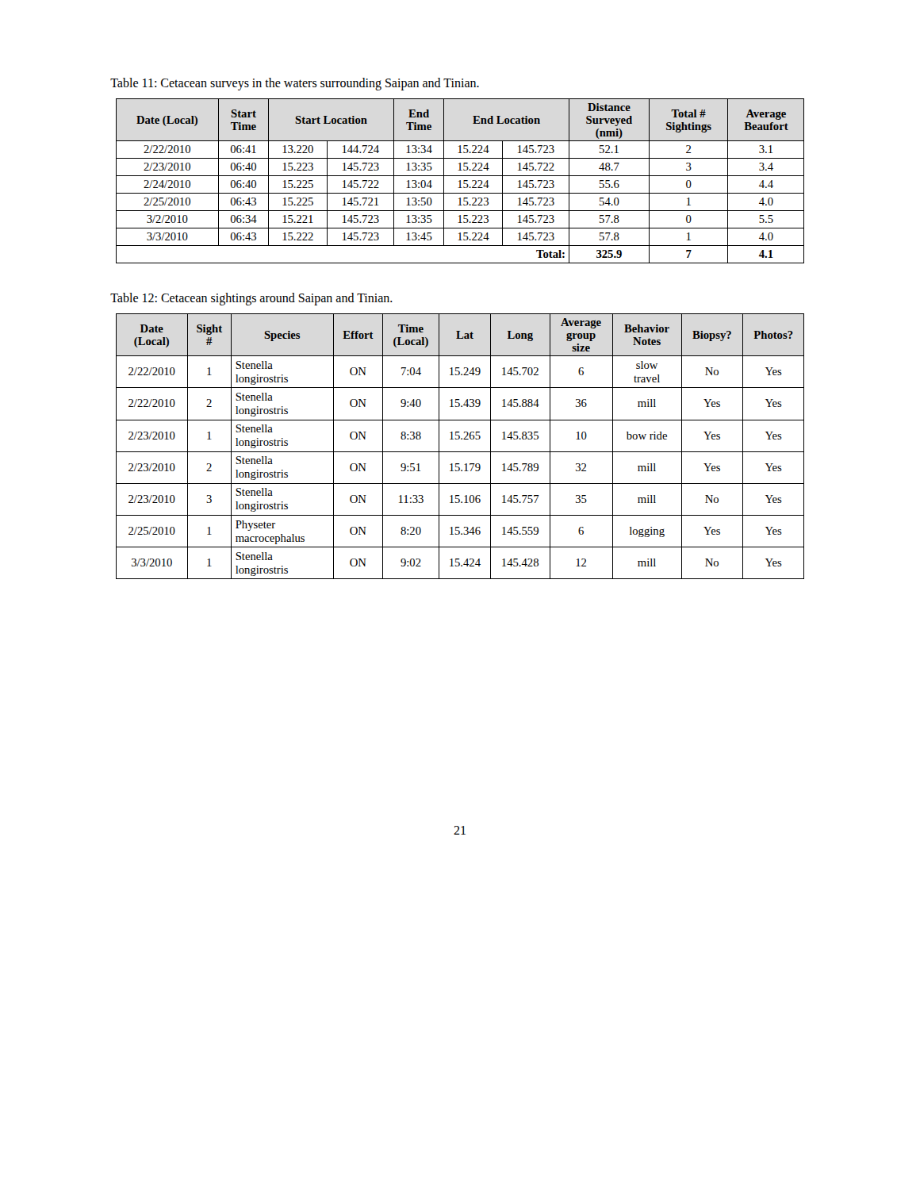Table 11: Cetacean surveys in the waters surrounding Saipan and Tinian.
| Date (Local) | Start Time | Start Location | End Time | End Location | Distance Surveyed (nmi) | Total # Sightings | Average Beaufort |
| --- | --- | --- | --- | --- | --- | --- | --- |
| 2/22/2010 | 06:41 | 13.220 | 144.724 | 13:34 | 15.224 | 145.723 | 52.1 | 2 | 3.1 |
| 2/23/2010 | 06:40 | 15.223 | 145.723 | 13:35 | 15.224 | 145.722 | 48.7 | 3 | 3.4 |
| 2/24/2010 | 06:40 | 15.225 | 145.722 | 13:04 | 15.224 | 145.723 | 55.6 | 0 | 4.4 |
| 2/25/2010 | 06:43 | 15.225 | 145.721 | 13:50 | 15.223 | 145.723 | 54.0 | 1 | 4.0 |
| 3/2/2010 | 06:34 | 15.221 | 145.723 | 13:35 | 15.223 | 145.723 | 57.8 | 0 | 5.5 |
| 3/3/2010 | 06:43 | 15.222 | 145.723 | 13:45 | 15.224 | 145.723 | 57.8 | 1 | 4.0 |
| Total: | 325.9 | 7 | 4.1 |
Table 12: Cetacean sightings around Saipan and Tinian.
| Date (Local) | Sight # | Species | Effort | Time (Local) | Lat | Long | Average group size | Behavior Notes | Biopsy? | Photos? |
| --- | --- | --- | --- | --- | --- | --- | --- | --- | --- | --- |
| 2/22/2010 | 1 | Stenella longirostris | ON | 7:04 | 15.249 | 145.702 | 6 | slow travel | No | Yes |
| 2/22/2010 | 2 | Stenella longirostris | ON | 9:40 | 15.439 | 145.884 | 36 | mill | Yes | Yes |
| 2/23/2010 | 1 | Stenella longirostris | ON | 8:38 | 15.265 | 145.835 | 10 | bow ride | Yes | Yes |
| 2/23/2010 | 2 | Stenella longirostris | ON | 9:51 | 15.179 | 145.789 | 32 | mill | Yes | Yes |
| 2/23/2010 | 3 | Stenella longirostris | ON | 11:33 | 15.106 | 145.757 | 35 | mill | No | Yes |
| 2/25/2010 | 1 | Physeter macrocephalus | ON | 8:20 | 15.346 | 145.559 | 6 | logging | Yes | Yes |
| 3/3/2010 | 1 | Stenella longirostris | ON | 9:02 | 15.424 | 145.428 | 12 | mill | No | Yes |
21